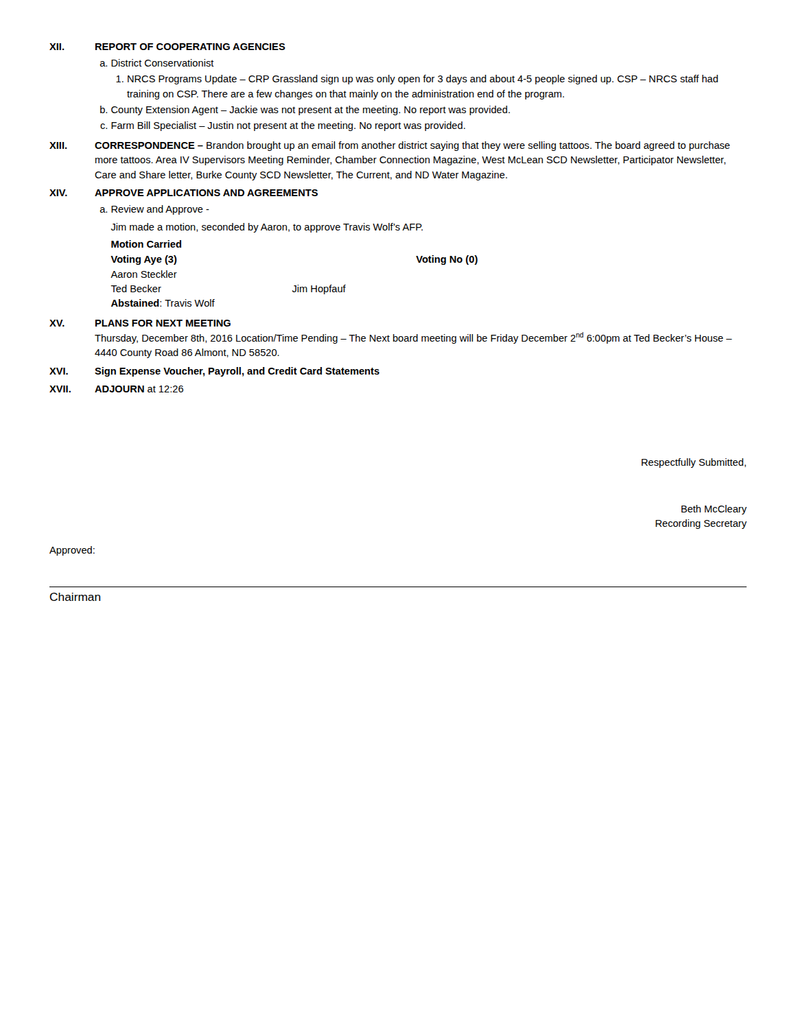| XII. | REPORT OF COOPERATING AGENCIES District Conservationist NRCS Programs Update – CRP Grassland sign up was only open for 3 days and about 4-5 people signed up. CSP – NRCS staff had training on CSP. There are a few changes on that mainly on the administration end of the program. County Extension Agent – Jackie was not present at the meeting. No report was provided. Farm Bill Specialist – Justin not present at the meeting. No report was provided. |
| XIII. | CORRESPONDENCE – Brandon brought up an email from another district saying that they were selling tattoos. The board agreed to purchase more tattoos. Area IV Supervisors Meeting Reminder, Chamber Connection Magazine, West McLean SCD Newsletter, Participator Newsletter, Care and Share letter, Burke County SCD Newsletter, The Current, and ND Water Magazine. |
| XIV. | APPROVE APPLICATIONS AND AGREEMENTS Review and Approve - Jim made a motion, seconded by Aaron, to approve Travis Wolf’s AFP. Motion Carried / Voting Aye (3) / Voting No (0) / / Aaron Steckler / / / / Ted Becker / Jim Hopfauf / / / Abstained : Travis Wolf |
| XV. | PLANS FOR NEXT MEETING Thursday, December 8th, 2016 Location/Time Pending – The Next board meeting will be Friday December 2 nd 6:00pm at Ted Becker’s House – 4440 County Road 86 Almont, ND 58520. |
| XVI. | Sign Expense Voucher, Payroll, and Credit Card Statements |
| XVII. | ADJOURN at 12:26 |
Respectfully Submitted,
Beth McCleary
Recording Secretary
Approved:
Chairman